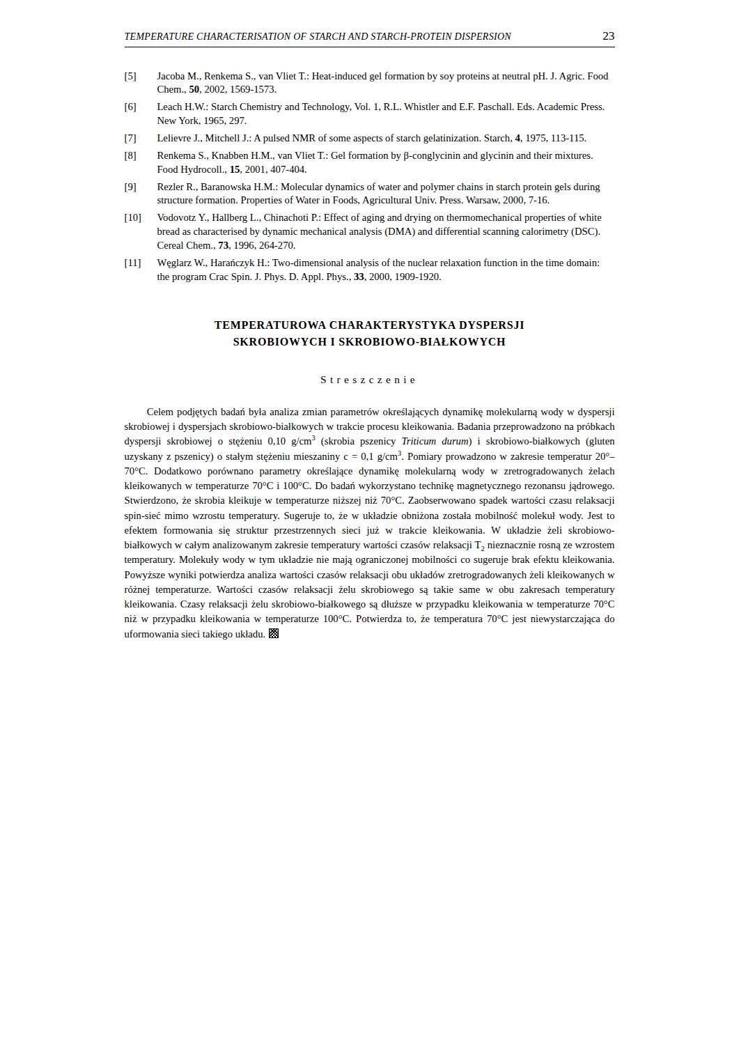TEMPERATURE CHARACTERISATION OF STARCH AND STARCH-PROTEIN DISPERSION 23
[5] Jacoba M., Renkema S., van Vliet T.: Heat-induced gel formation by soy proteins at neutral pH. J. Agric. Food Chem., 50, 2002, 1569-1573.
[6] Leach H.W.: Starch Chemistry and Technology, Vol. 1, R.L. Whistler and E.F. Paschall. Eds. Academic Press. New York, 1965, 297.
[7] Lelievre J., Mitchell J.: A pulsed NMR of some aspects of starch gelatinization. Starch, 4, 1975, 113-115.
[8] Renkema S., Knabben H.M., van Vliet T.: Gel formation by β-conglycinin and glycinin and their mixtures. Food Hydrocoll., 15, 2001, 407-404.
[9] Rezler R., Baranowska H.M.: Molecular dynamics of water and polymer chains in starch protein gels during structure formation. Properties of Water in Foods, Agricultural Univ. Press. Warsaw, 2000, 7-16.
[10] Vodovotz Y., Hallberg L., Chinachoti P.: Effect of aging and drying on thermomechanical properties of white bread as characterised by dynamic mechanical analysis (DMA) and differential scanning calorimetry (DSC). Cereal Chem., 73, 1996, 264-270.
[11] Węglarz W., Harańczyk H.: Two-dimensional analysis of the nuclear relaxation function in the time domain: the program Crac Spin. J. Phys. D. Appl. Phys., 33, 2000, 1909-1920.
Temperaturowa charakterystyka dyspersji
skrobiowych i skrobiowo-białkowych
Streszczenie
Celem podjętych badań była analiza zmian parametrów określających dynamikę molekularną wody w dyspersji skrobiowej i dyspersjach skrobiowo-białkowych w trakcie procesu kleikowania. Badania przeprowadzono na próbkach dyspersji skrobiowej o stężeniu 0,10 g/cm3 (skrobia pszenicy Triticum durum) i skrobiowo-białkowych (gluten uzyskany z pszenicy) o stałym stężeniu mieszaniny c = 0,1 g/cm3. Pomiary prowadzono w zakresie temperatur 20°–70°C. Dodatkowo porównano parametry określające dynamikę molekularną wody w zretrogradowanych żelach kleikowanych w temperaturze 70°C i 100°C. Do badań wykorzystano technikę magnetycznego rezonansu jądrowego. Stwierdzono, że skrobia kleikuje w temperaturze niższej niż 70°C. Zaobserwowano spadek wartości czasu relaksacji spin-sieć mimo wzrostu temperatury. Sugeruje to, że w układzie obniżona została mobilność molekuł wody. Jest to efektem formowania się struktur przestrzennych sieci już w trakcie kleikowania. W układzie żeli skrobiowo-białkowych w całym analizowanym zakresie temperatury wartości czasów relaksacji T2 nieznacznie rosną ze wzrostem temperatury. Molekuły wody w tym układzie nie mają ograniczonej mobilności co sugeruje brak efektu kleikowania. Powyższe wyniki potwierdza analiza wartości czasów relaksacji obu układów zretrogradowanych żeli kleikowanych w różnej temperaturze. Wartości czasów relaksacji żelu skrobiowego są takie same w obu zakresach temperatury kleikowania. Czasy relaksacji żelu skrobiowo-białkowego są dłuższe w przypadku kleikowania w temperaturze 70°C niż w przypadku kleikowania w temperaturze 100°C. Potwierdza to, że temperatura 70°C jest niewystarczająca do uformowania sieci takiego układu.